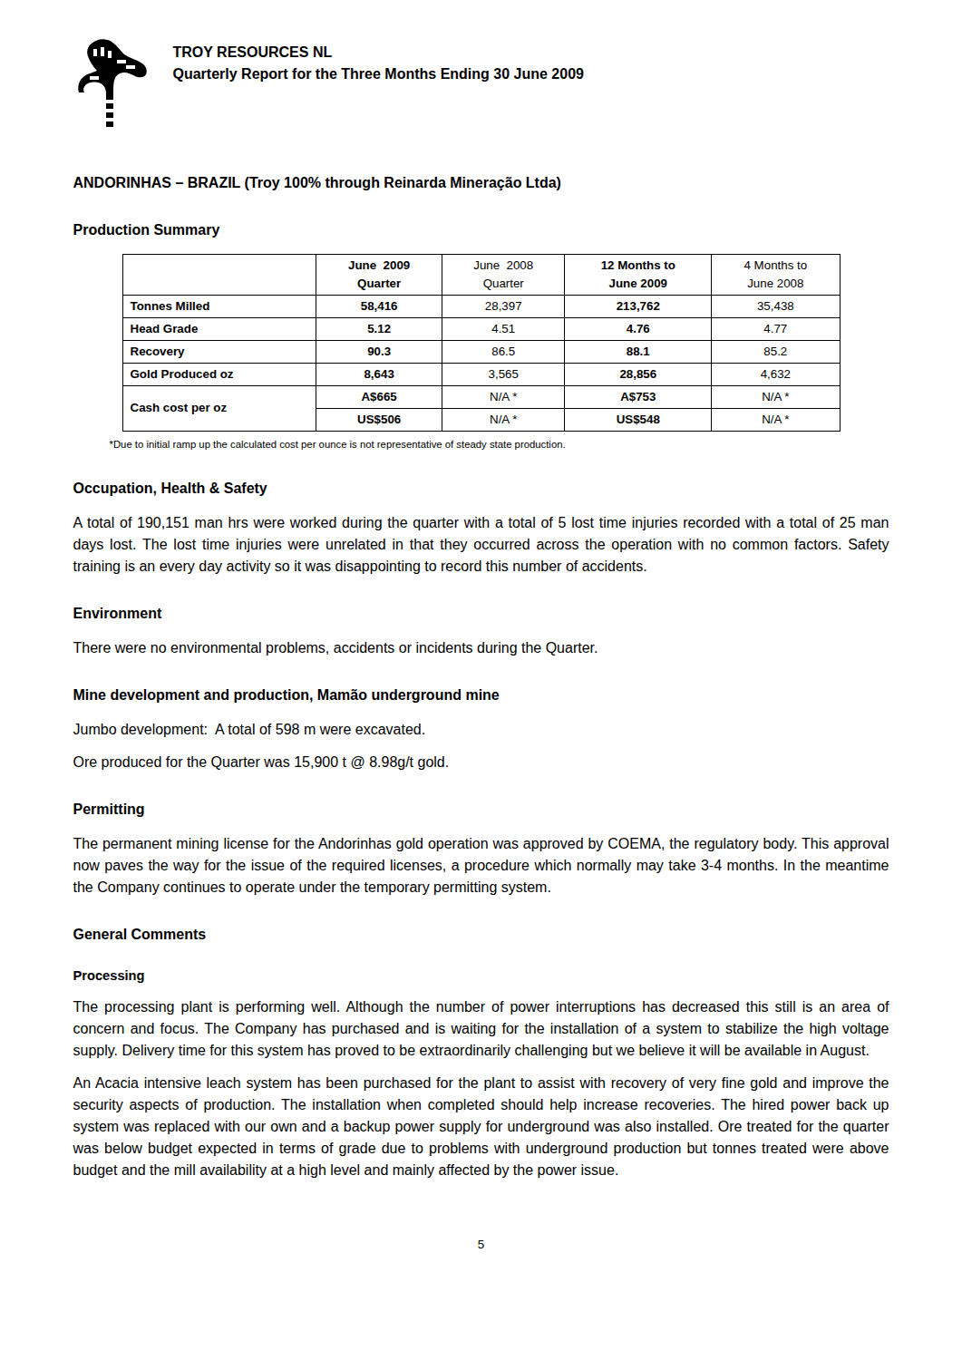TROY RESOURCES NL
Quarterly Report for the Three Months Ending 30 June 2009
ANDORINHAS – BRAZIL (Troy 100% through Reinarda Mineração Ltda)
Production Summary
| | June 2009 Quarter | June 2008 Quarter | 12 Months to June 2009 | 4 Months to June 2008 |
| --- | --- | --- | --- | --- |
| Tonnes Milled | 58,416 | 28,397 | 213,762 | 35,438 |
| Head Grade | 5.12 | 4.51 | 4.76 | 4.77 |
| Recovery | 90.3 | 86.5 | 88.1 | 85.2 |
| Gold Produced oz | 8,643 | 3,565 | 28,856 | 4,632 |
| Cash cost per oz | A$665 | N/A * | A$753 | N/A * |
| US$506 | N/A * | US$548 | N/A * |
*Due to initial ramp up the calculated cost per ounce is not representative of steady state production.
Occupation, Health & Safety
A total of 190,151 man hrs were worked during the quarter with a total of 5 lost time injuries recorded with a total of 25 man days lost. The lost time injuries were unrelated in that they occurred across the operation with no common factors. Safety training is an every day activity so it was disappointing to record this number of accidents.
Environment
There were no environmental problems, accidents or incidents during the Quarter.
Mine development and production, Mamão underground mine
Jumbo development: A total of 598 m were excavated.
Ore produced for the Quarter was 15,900 t @ 8.98g/t gold.
Permitting
The permanent mining license for the Andorinhas gold operation was approved by COEMA, the regulatory body. This approval now paves the way for the issue of the required licenses, a procedure which normally may take 3-4 months. In the meantime the Company continues to operate under the temporary permitting system.
General Comments
Processing
The processing plant is performing well. Although the number of power interruptions has decreased this still is an area of concern and focus. The Company has purchased and is waiting for the installation of a system to stabilize the high voltage supply. Delivery time for this system has proved to be extraordinarily challenging but we believe it will be available in August.
An Acacia intensive leach system has been purchased for the plant to assist with recovery of very fine gold and improve the security aspects of production. The installation when completed should help increase recoveries. The hired power back up system was replaced with our own and a backup power supply for underground was also installed. Ore treated for the quarter was below budget expected in terms of grade due to problems with underground production but tonnes treated were above budget and the mill availability at a high level and mainly affected by the power issue.
5